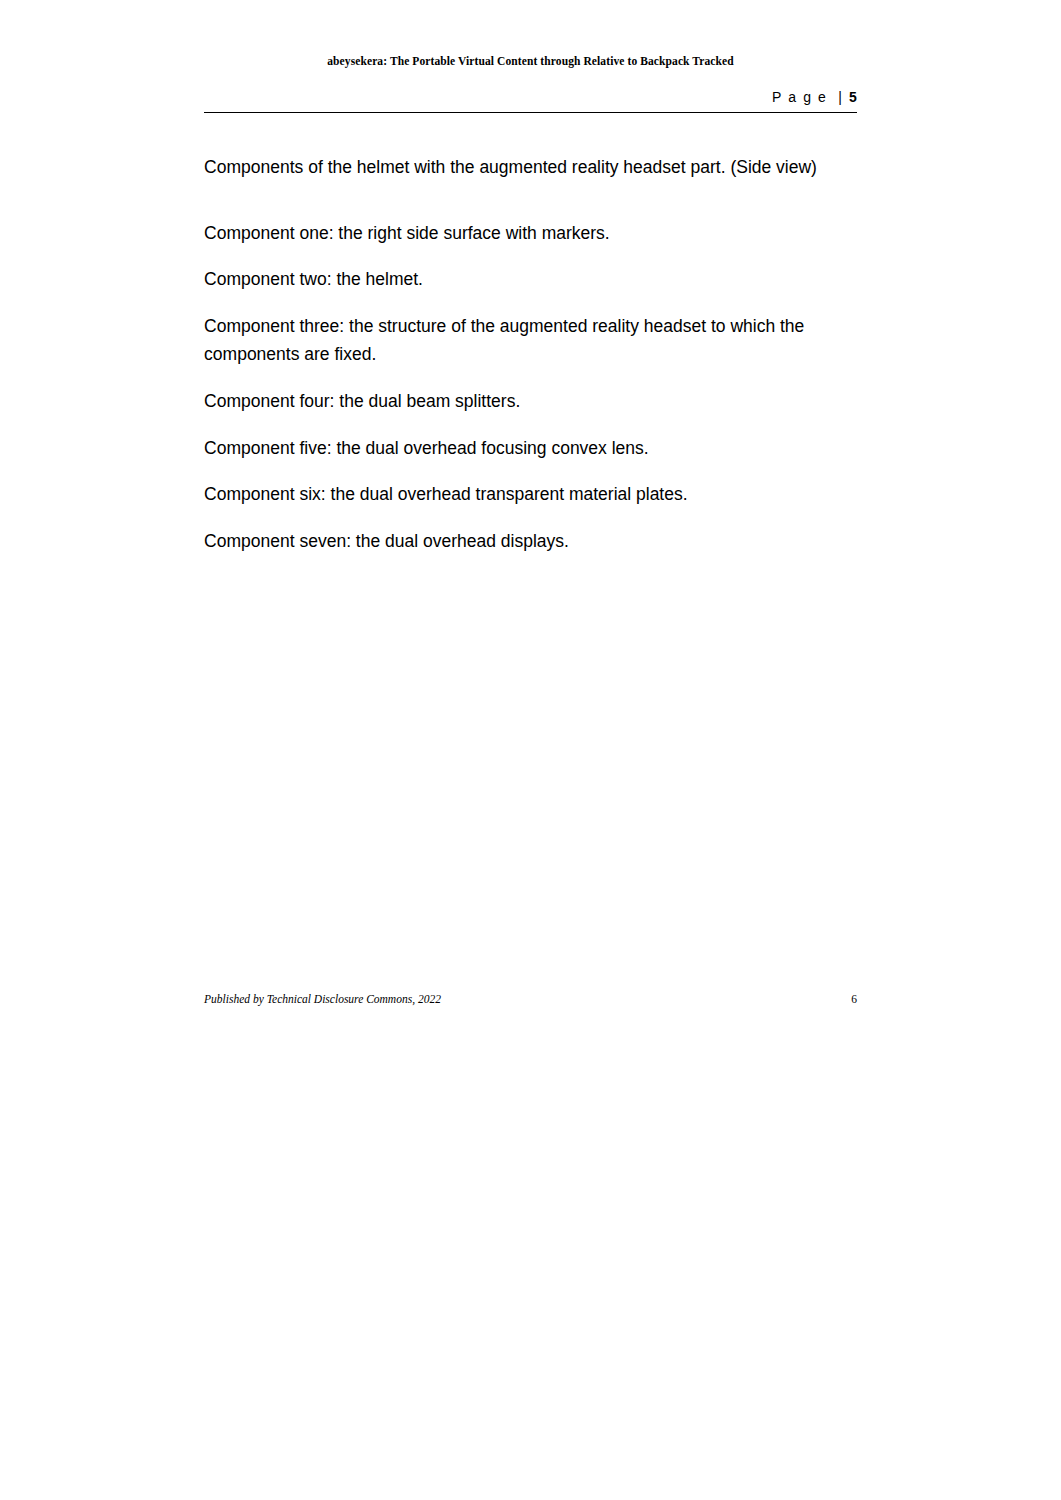abeysekera: The Portable Virtual Content through Relative to Backpack Tracked
P a g e | 5
Components of the helmet with the augmented reality headset part. (Side view)
Component one: the right side surface with markers.
Component two: the helmet.
Component three: the structure of the augmented reality headset to which the components are fixed.
Component four: the dual beam splitters.
Component five: the dual overhead focusing convex lens.
Component six: the dual overhead transparent material plates.
Component seven: the dual overhead displays.
Published by Technical Disclosure Commons, 2022 6